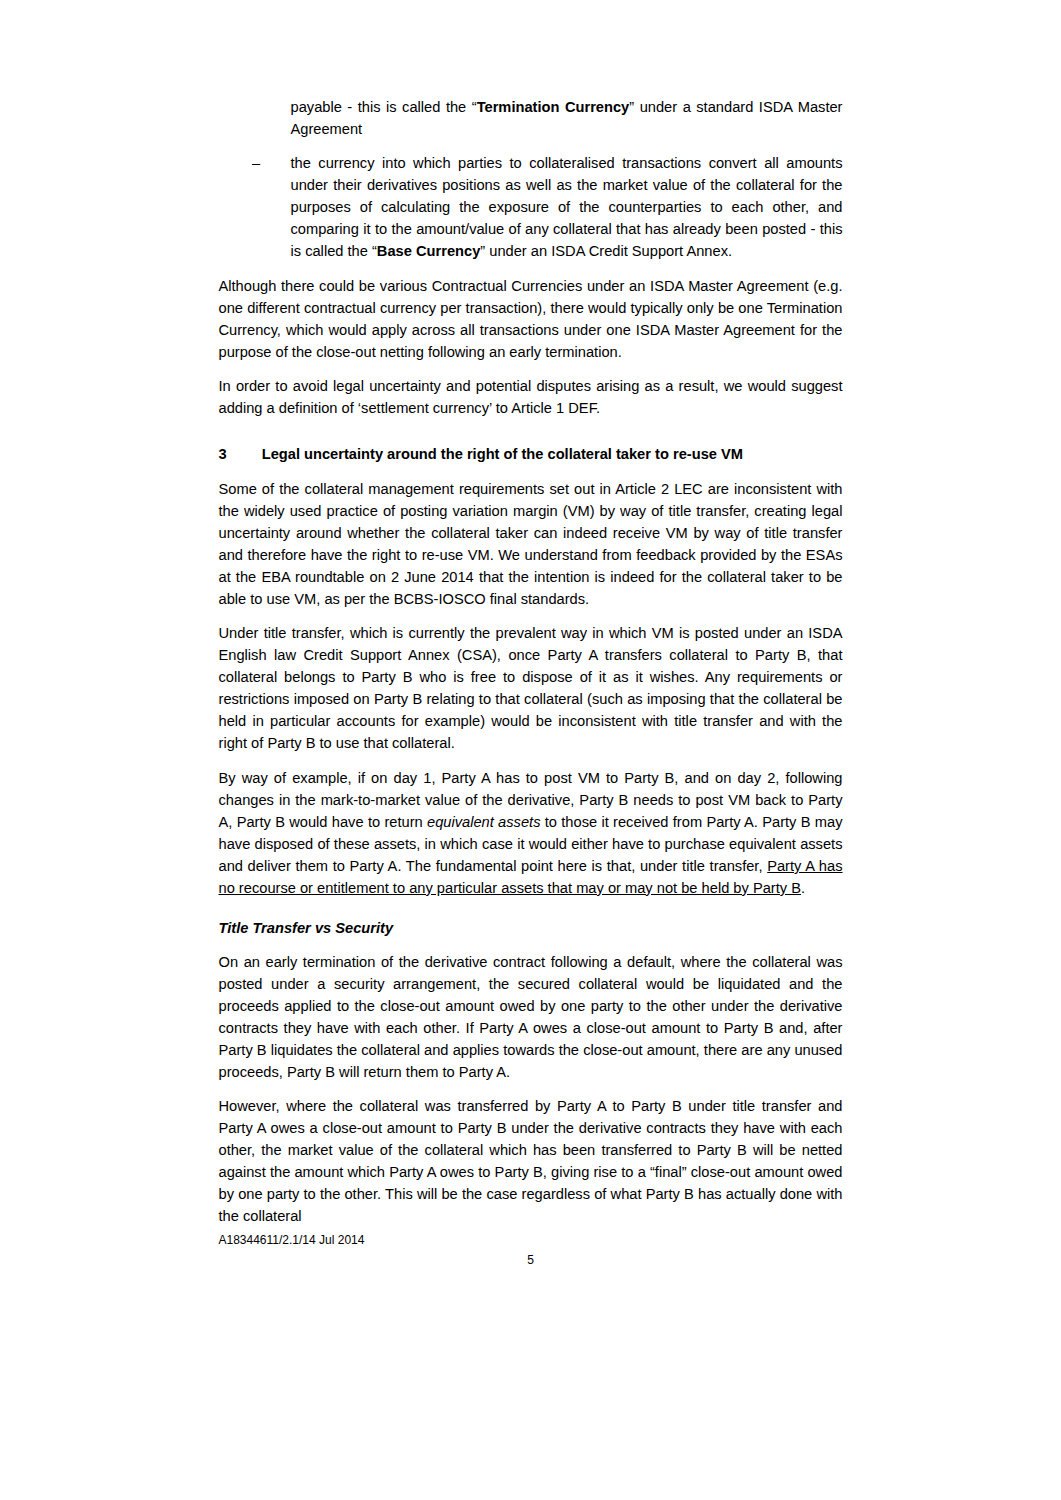payable - this is called the “Termination Currency” under a standard ISDA Master Agreement
–
the currency into which parties to collateralised transactions convert all amounts under their derivatives positions as well as the market value of the collateral for the purposes of calculating the exposure of the counterparties to each other, and comparing it to the amount/value of any collateral that has already been posted - this is called the “Base Currency” under an ISDA Credit Support Annex.
Although there could be various Contractual Currencies under an ISDA Master Agreement (e.g. one different contractual currency per transaction), there would typically only be one Termination Currency, which would apply across all transactions under one ISDA Master Agreement for the purpose of the close-out netting following an early termination.
In order to avoid legal uncertainty and potential disputes arising as a result, we would suggest adding a definition of ‘settlement currency’ to Article 1 DEF.
3 Legal uncertainty around the right of the collateral taker to re-use VM
Some of the collateral management requirements set out in Article 2 LEC are inconsistent with the widely used practice of posting variation margin (VM) by way of title transfer, creating legal uncertainty around whether the collateral taker can indeed receive VM by way of title transfer and therefore have the right to re-use VM. We understand from feedback provided by the ESAs at the EBA roundtable on 2 June 2014 that the intention is indeed for the collateral taker to be able to use VM, as per the BCBS-IOSCO final standards.
Under title transfer, which is currently the prevalent way in which VM is posted under an ISDA English law Credit Support Annex (CSA), once Party A transfers collateral to Party B, that collateral belongs to Party B who is free to dispose of it as it wishes. Any requirements or restrictions imposed on Party B relating to that collateral (such as imposing that the collateral be held in particular accounts for example) would be inconsistent with title transfer and with the right of Party B to use that collateral.
By way of example, if on day 1, Party A has to post VM to Party B, and on day 2, following changes in the mark-to-market value of the derivative, Party B needs to post VM back to Party A, Party B would have to return equivalent assets to those it received from Party A. Party B may have disposed of these assets, in which case it would either have to purchase equivalent assets and deliver them to Party A. The fundamental point here is that, under title transfer, Party A has no recourse or entitlement to any particular assets that may or may not be held by Party B.
Title Transfer vs Security
On an early termination of the derivative contract following a default, where the collateral was posted under a security arrangement, the secured collateral would be liquidated and the proceeds applied to the close-out amount owed by one party to the other under the derivative contracts they have with each other. If Party A owes a close-out amount to Party B and, after Party B liquidates the collateral and applies towards the close-out amount, there are any unused proceeds, Party B will return them to Party A.
However, where the collateral was transferred by Party A to Party B under title transfer and Party A owes a close-out amount to Party B under the derivative contracts they have with each other, the market value of the collateral which has been transferred to Party B will be netted against the amount which Party A owes to Party B, giving rise to a “final” close-out amount owed by one party to the other. This will be the case regardless of what Party B has actually done with the collateral
A18344611/2.1/14 Jul 2014
5